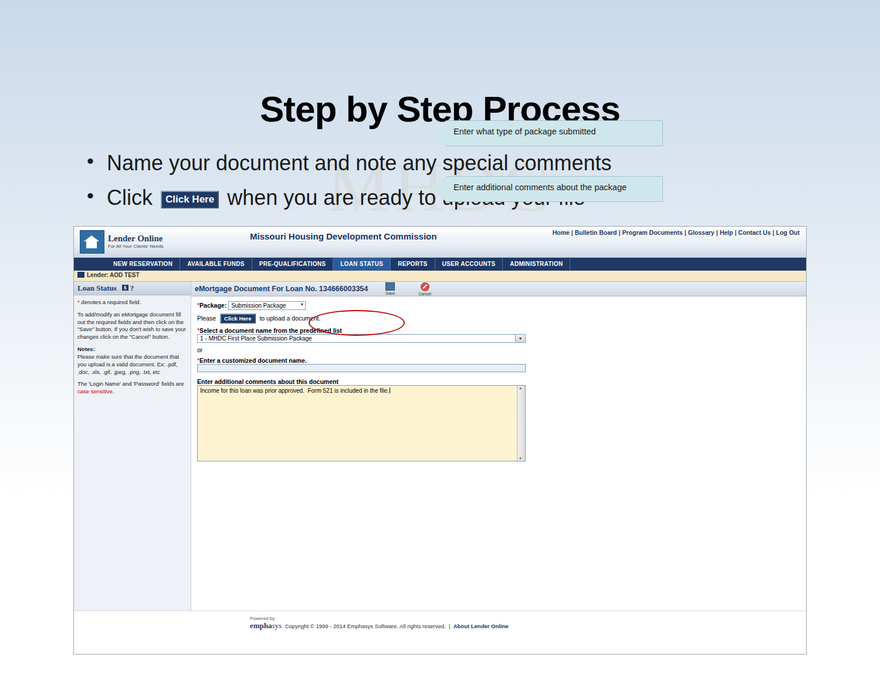MHDC
Step by Step Process
Name your document and note any special comments
Click Click Here when you are ready to upload your file
Lender OnlineFor All Your Clients' Needs
Missouri Housing Development Commission
Home|Bulletin Board|Program Documents|Glossary|Help|Contact Us|Log Out
NEW RESERVATION
AVAILABLE FUNDS
PRE-QUALIFICATIONS
LOAN STATUS
REPORTS
USER ACCOUNTS
ADMINISTRATION
Lender: AOD TEST
Loan Status $ ?
* denotes a required field.
To add/modify an eMortgage document fill out the required fields and then click on the "Save" button. If you don't wish to save your changes click on the "Cancel" button.
Notes:
Please make sure that the document that you upload is a valid document. Ex: .pdf, .doc, .xls, .gif, .jpeg, .png, .txt, etc
The 'Login Name' and 'Password' fields are case sensitive.
eMortgage Document For Loan No. 134666003354
Save
Cancel
*Package: Submission Package
Please Click Here to upload a document.
*Select a document name from the predefined list
1 - MHDC First Place Submission Package▼
or
*Enter a customized document name.
Enter additional comments about this document
Income for this loan was prior approved. Form 521 is included in the file.
Powered by emphasys Copyright © 1999 - 2014 Emphasys Software. All rights reserved. | About Lender Online
Enter what type of package submitted
Enter additional comments about the package